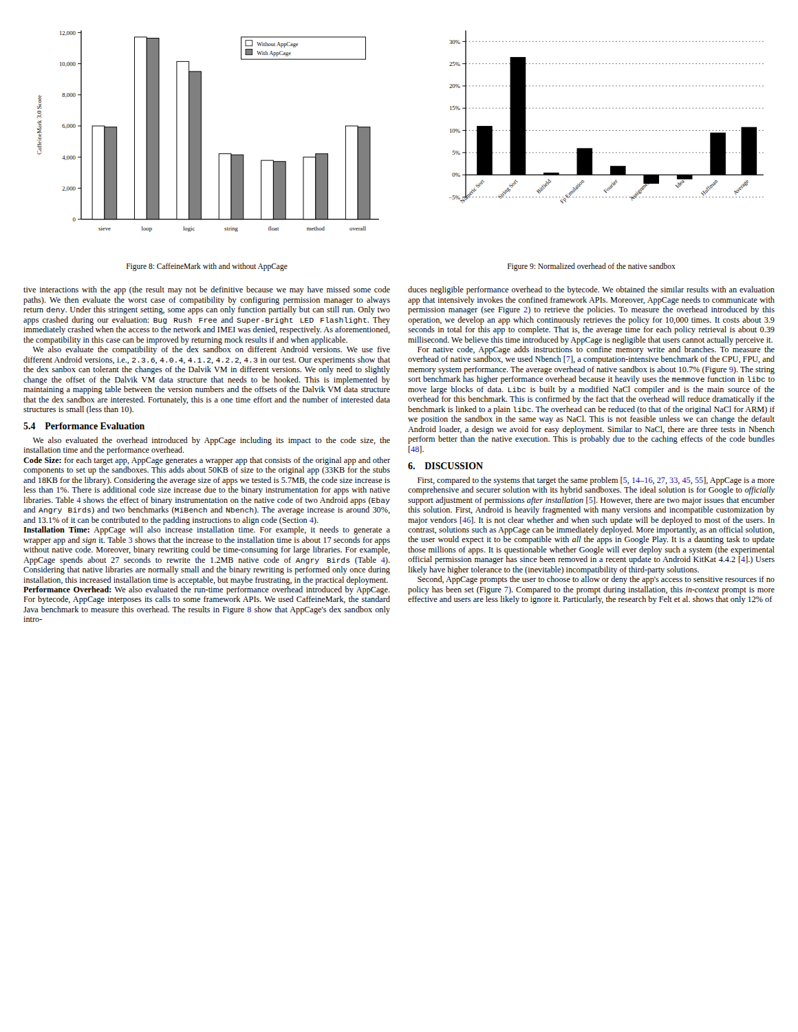0 2,000 4,000 6,000 8,000 10,000 12,000 CaffeineMark 3.0 Score Without AppCage With AppCage sieve loop logic string float method overall
Figure 8: CaffeineMark with and without AppCage
−5% 0% 5% 10% 15% 20% 25% 30% Numeric Sort String Sort Bitfield Fp Emulation Fourier Assignment Idea Huffman Average
Figure 9: Normalized overhead of the native sandbox
tive interactions with the app (the result may not be definitive because we may have missed some code paths). We then evaluate the worst case of compatibility by configuring permission manager to always return deny. Under this stringent setting, some apps can only function partially but can still run. Only two apps crashed during our evaluation: Bug Rush Free and Super-Bright LED Flashlight. They immediately crashed when the access to the network and IMEI was denied, respectively. As aforementioned, the compatibility in this case can be improved by returning mock results if and when applicable.
We also evaluate the compatibility of the dex sandbox on different Android versions. We use five different Android versions, i.e., 2.3.6, 4.0.4, 4.1.2, 4.2.2, 4.3 in our test. Our experiments show that the dex sanbox can tolerant the changes of the Dalvik VM in different versions. We only need to slightly change the offset of the Dalvik VM data structure that needs to be hooked. This is implemented by maintaining a mapping table between the version numbers and the offsets of the Dalvik VM data structure that the dex sandbox are interested. Fortunately, this is a one time effort and the number of interested data structures is small (less than 10).
5.4 Performance Evaluation
We also evaluated the overhead introduced by AppCage including its impact to the code size, the installation time and the performance overhead.
Code Size: for each target app, AppCage generates a wrapper app that consists of the original app and other components to set up the sandboxes. This adds about 50KB of size to the original app (33KB for the stubs and 18KB for the library). Considering the average size of apps we tested is 5.7MB, the code size increase is less than 1%. There is additional code size increase due to the binary instrumentation for apps with native libraries. Table 4 shows the effect of binary instrumentation on the native code of two Android apps (Ebay and Angry Birds) and two benchmarks (MiBench and Nbench). The average increase is around 30%, and 13.1% of it can be contributed to the padding instructions to align code (Section 4).
Installation Time: AppCage will also increase installation time. For example, it needs to generate a wrapper app and sign it. Table 3 shows that the increase to the installation time is about 17 seconds for apps without native code. Moreover, binary rewriting could be time-consuming for large libraries. For example, AppCage spends about 27 seconds to rewrite the 1.2MB native code of Angry Birds (Table 4). Considering that native libraries are normally small and the binary rewriting is performed only once during installation, this increased installation time is acceptable, but maybe frustrating, in the practical deployment.
Performance Overhead: We also evaluated the run-time performance overhead introduced by AppCage. For bytecode, AppCage interposes its calls to some framework APIs. We used CaffeineMark, the standard Java benchmark to measure this overhead. The results in Figure 8 show that AppCage's dex sandbox only intro-
duces negligible performance overhead to the bytecode. We obtained the similar results with an evaluation app that intensively invokes the confined framework APIs. Moreover, AppCage needs to communicate with permission manager (see Figure 2) to retrieve the policies. To measure the overhead introduced by this operation, we develop an app which continuously retrieves the policy for 10,000 times. It costs about 3.9 seconds in total for this app to complete. That is, the average time for each policy retrieval is about 0.39 millisecond. We believe this time introduced by AppCage is negligible that users cannot actually perceive it.
For native code, AppCage adds instructions to confine memory write and branches. To measure the overhead of native sandbox, we used Nbench [7], a computation-intensive benchmark of the CPU, FPU, and memory system performance. The average overhead of native sandbox is about 10.7% (Figure 9). The string sort benchmark has higher performance overhead because it heavily uses the memmove function in libc to move large blocks of data. Libc is built by a modified NaCl compiler and is the main source of the overhead for this benchmark. This is confirmed by the fact that the overhead will reduce dramatically if the benchmark is linked to a plain libc. The overhead can be reduced (to that of the original NaCl for ARM) if we position the sandbox in the same way as NaCl. This is not feasible unless we can change the default Android loader, a design we avoid for easy deployment. Similar to NaCl, there are three tests in Nbench perform better than the native execution. This is probably due to the caching effects of the code bundles [48].
6. DISCUSSION
First, compared to the systems that target the same problem [5, 14–16, 27, 33, 45, 55], AppCage is a more comprehensive and securer solution with its hybrid sandboxes. The ideal solution is for Google to officially support adjustment of permissions after installation [5]. However, there are two major issues that encumber this solution. First, Android is heavily fragmented with many versions and incompatible customization by major vendors [46]. It is not clear whether and when such update will be deployed to most of the users. In contrast, solutions such as AppCage can be immediately deployed. More importantly, as an official solution, the user would expect it to be compatible with all the apps in Google Play. It is a daunting task to update those millions of apps. It is questionable whether Google will ever deploy such a system (the experimental official permission manager has since been removed in a recent update to Android KitKat 4.4.2 [4].) Users likely have higher tolerance to the (inevitable) incompatibility of third-party solutions.
Second, AppCage prompts the user to choose to allow or deny the app's access to sensitive resources if no policy has been set (Figure 7). Compared to the prompt during installation, this in-context prompt is more effective and users are less likely to ignore it. Particularly, the research by Felt et al. shows that only 12% of